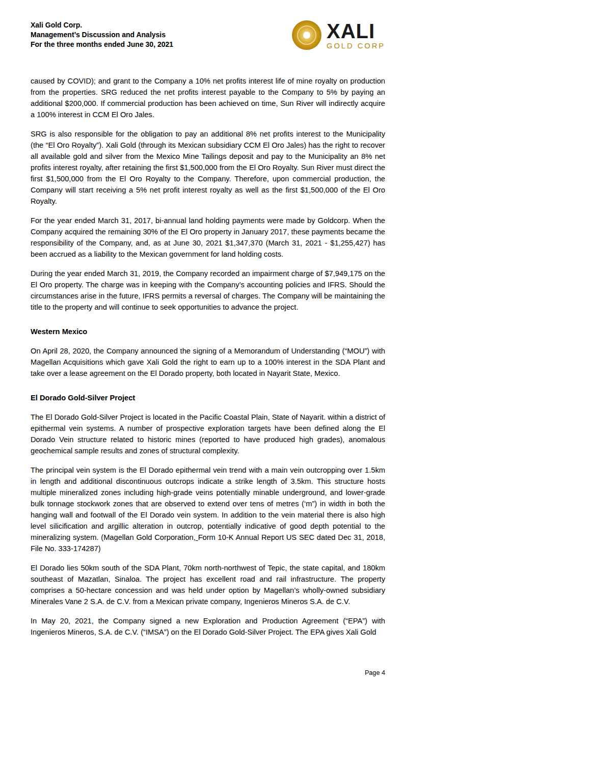Xali Gold Corp.
Management’s Discussion and Analysis
For the three months ended June 30, 2021
XALI GOLD CORP
caused by COVID); and grant to the Company a 10% net profits interest life of mine royalty on production from the properties. SRG reduced the net profits interest payable to the Company to 5% by paying an additional $200,000. If commercial production has been achieved on time, Sun River will indirectly acquire a 100% interest in CCM El Oro Jales.
SRG is also responsible for the obligation to pay an additional 8% net profits interest to the Municipality (the “El Oro Royalty”). Xali Gold (through its Mexican subsidiary CCM El Oro Jales) has the right to recover all available gold and silver from the Mexico Mine Tailings deposit and pay to the Municipality an 8% net profits interest royalty, after retaining the first $1,500,000 from the El Oro Royalty. Sun River must direct the first $1,500,000 from the El Oro Royalty to the Company. Therefore, upon commercial production, the Company will start receiving a 5% net profit interest royalty as well as the first $1,500,000 of the El Oro Royalty.
For the year ended March 31, 2017, bi-annual land holding payments were made by Goldcorp. When the Company acquired the remaining 30% of the El Oro property in January 2017, these payments became the responsibility of the Company, and, as at June 30, 2021 $1,347,370 (March 31, 2021 - $1,255,427) has been accrued as a liability to the Mexican government for land holding costs.
During the year ended March 31, 2019, the Company recorded an impairment charge of $7,949,175 on the El Oro property. The charge was in keeping with the Company’s accounting policies and IFRS. Should the circumstances arise in the future, IFRS permits a reversal of charges. The Company will be maintaining the title to the property and will continue to seek opportunities to advance the project.
Western Mexico
On April 28, 2020, the Company announced the signing of a Memorandum of Understanding (“MOU”) with Magellan Acquisitions which gave Xali Gold the right to earn up to a 100% interest in the SDA Plant and take over a lease agreement on the El Dorado property, both located in Nayarit State, Mexico.
El Dorado Gold-Silver Project
The El Dorado Gold-Silver Project is located in the Pacific Coastal Plain, State of Nayarit. within a district of epithermal vein systems. A number of prospective exploration targets have been defined along the El Dorado Vein structure related to historic mines (reported to have produced high grades), anomalous geochemical sample results and zones of structural complexity.
The principal vein system is the El Dorado epithermal vein trend with a main vein outcropping over 1.5km in length and additional discontinuous outcrops indicate a strike length of 3.5km. This structure hosts multiple mineralized zones including high-grade veins potentially minable underground, and lower-grade bulk tonnage stockwork zones that are observed to extend over tens of metres (‘m”) in width in both the hanging wall and footwall of the El Dorado vein system. In addition to the vein material there is also high level silicification and argillic alteration in outcrop, potentially indicative of good depth potential to the mineralizing system. (Magellan Gold Corporation, Form 10-K Annual Report US SEC dated Dec 31, 2018, File No. 333-174287)
El Dorado lies 50km south of the SDA Plant, 70km north-northwest of Tepic, the state capital, and 180km southeast of Mazatlan, Sinaloa. The project has excellent road and rail infrastructure. The property comprises a 50-hectare concession and was held under option by Magellan’s wholly-owned subsidiary Minerales Vane 2 S.A. de C.V. from a Mexican private company, Ingenieros Mineros S.A. de C.V.
In May 20, 2021, the Company signed a new Exploration and Production Agreement (“EPA”) with Ingenieros Mineros, S.A. de C.V. (“IMSA”) on the El Dorado Gold-Silver Project. The EPA gives Xali Gold
Page 4